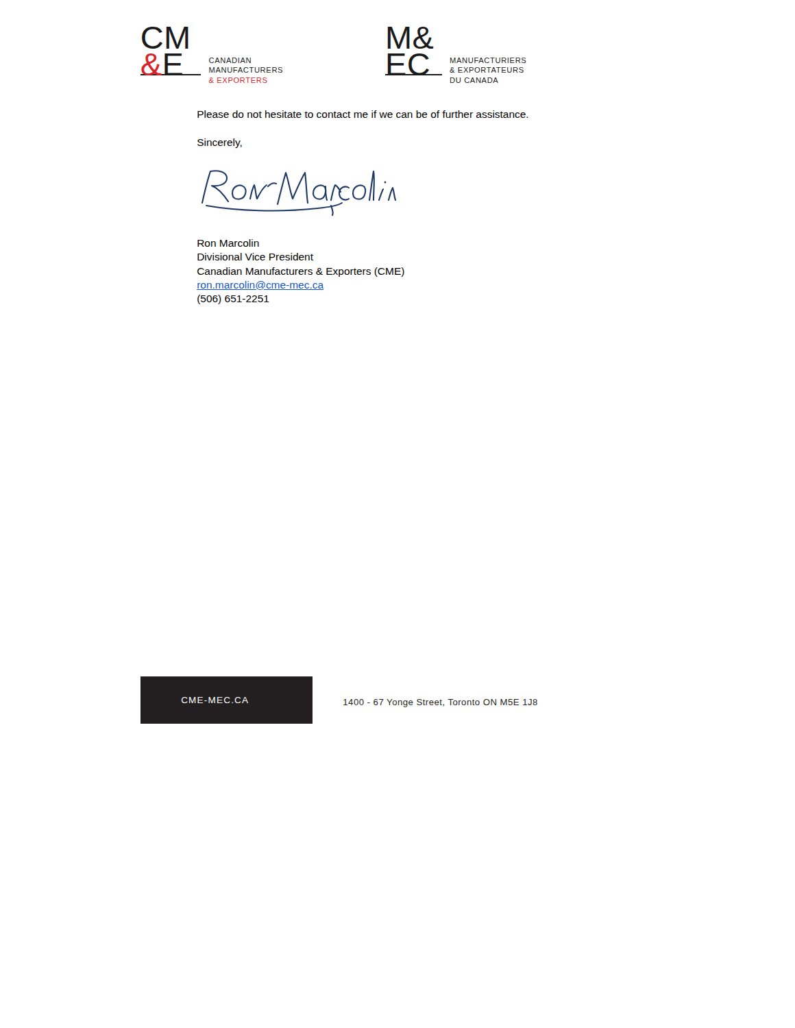CM &E
Canadian
Manufacturers
& Exporters
M& EC
Manufacturiers
& Exportateurs
du Canada
Please do not hesitate to contact me if we can be of further assistance.
Sincerely,
Ron Marcolin
Divisional Vice President
Canadian Manufacturers & Exporters (CME)
ron.marcolin@cme-mec.ca
(506) 651-2251
CME-MEC.CA
1400 - 67 Yonge Street, Toronto ON M5E 1J8